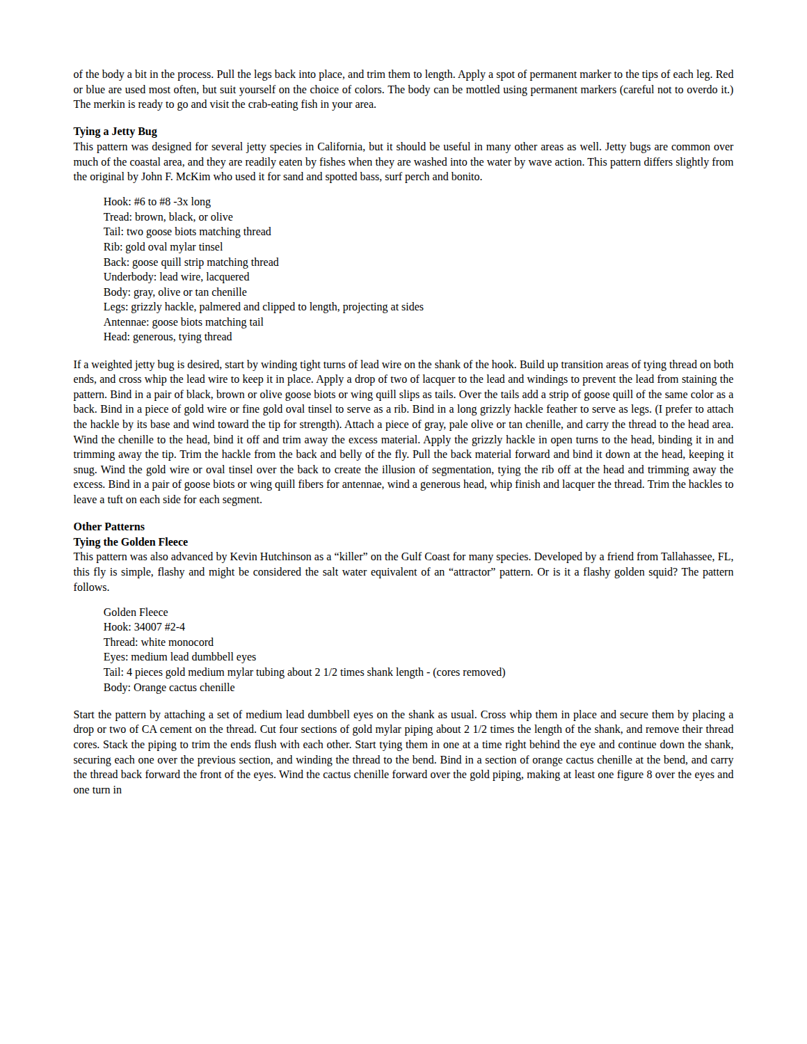of the body a bit in the process. Pull the legs back into place, and trim them to length. Apply a spot of permanent marker to the tips of each leg. Red or blue are used most often, but suit yourself on the choice of colors. The body can be mottled using permanent markers (careful not to overdo it.) The merkin is ready to go and visit the crab-eating fish in your area.
Tying a Jetty Bug
This pattern was designed for several jetty species in California, but it should be useful in many other areas as well. Jetty bugs are common over much of the coastal area, and they are readily eaten by fishes when they are washed into the water by wave action. This pattern differs slightly from the original by John F. McKim who used it for sand and spotted bass, surf perch and bonito.
Hook: #6 to #8 -3x long
Tread: brown, black, or olive
Tail: two goose biots matching thread
Rib: gold oval mylar tinsel
Back: goose quill strip matching thread
Underbody: lead wire, lacquered
Body: gray, olive or tan chenille
Legs: grizzly hackle, palmered and clipped to length, projecting at sides
Antennae: goose biots matching tail
Head: generous, tying thread
If a weighted jetty bug is desired, start by winding tight turns of lead wire on the shank of the hook. Build up transition areas of tying thread on both ends, and cross whip the lead wire to keep it in place. Apply a drop of two of lacquer to the lead and windings to prevent the lead from staining the pattern. Bind in a pair of black, brown or olive goose biots or wing quill slips as tails. Over the tails add a strip of goose quill of the same color as a back. Bind in a piece of gold wire or fine gold oval tinsel to serve as a rib. Bind in a long grizzly hackle feather to serve as legs. (I prefer to attach the hackle by its base and wind toward the tip for strength). Attach a piece of gray, pale olive or tan chenille, and carry the thread to the head area. Wind the chenille to the head, bind it off and trim away the excess material. Apply the grizzly hackle in open turns to the head, binding it in and trimming away the tip. Trim the hackle from the back and belly of the fly. Pull the back material forward and bind it down at the head, keeping it snug. Wind the gold wire or oval tinsel over the back to create the illusion of segmentation, tying the rib off at the head and trimming away the excess. Bind in a pair of goose biots or wing quill fibers for antennae, wind a generous head, whip finish and lacquer the thread. Trim the hackles to leave a tuft on each side for each segment.
Other Patterns
Tying the Golden Fleece
This pattern was also advanced by Kevin Hutchinson as a “killer” on the Gulf Coast for many species. Developed by a friend from Tallahassee, FL, this fly is simple, flashy and might be considered the salt water equivalent of an “attractor” pattern. Or is it a flashy golden squid? The pattern follows.
Golden Fleece
Hook: 34007 #2-4
Thread: white monocord
Eyes: medium lead dumbbell eyes
Tail: 4 pieces gold medium mylar tubing about 2 1/2 times shank length - (cores removed)
Body: Orange cactus chenille
Start the pattern by attaching a set of medium lead dumbbell eyes on the shank as usual. Cross whip them in place and secure them by placing a drop or two of CA cement on the thread. Cut four sections of gold mylar piping about 2 1/2 times the length of the shank, and remove their thread cores. Stack the piping to trim the ends flush with each other. Start tying them in one at a time right behind the eye and continue down the shank, securing each one over the previous section, and winding the thread to the bend. Bind in a section of orange cactus chenille at the bend, and carry the thread back forward the front of the eyes. Wind the cactus chenille forward over the gold piping, making at least one figure 8 over the eyes and one turn in